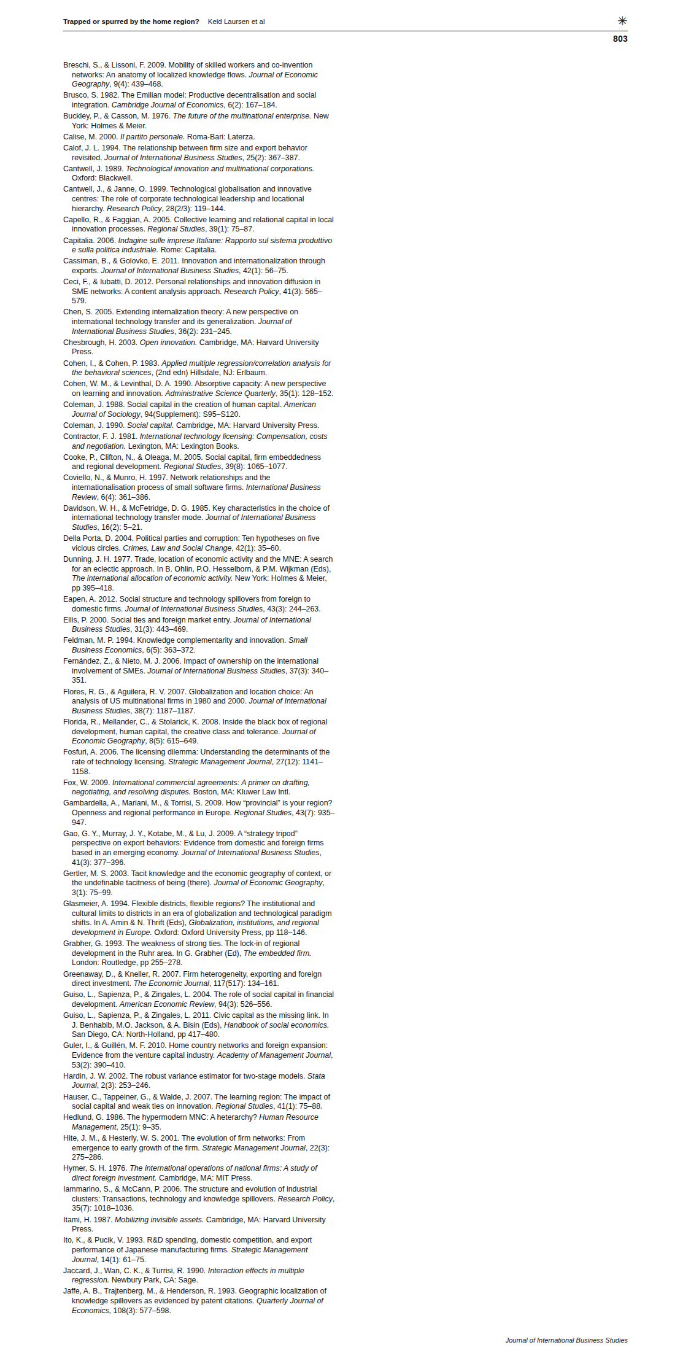Trapped or spurred by the home region? Keld Laursen et al ✳
803
Breschi, S., & Lissoni, F. 2009. Mobility of skilled workers and co-invention networks: An anatomy of localized knowledge flows. Journal of Economic Geography, 9(4): 439–468.
Brusco, S. 1982. The Emilian model: Productive decentralisation and social integration. Cambridge Journal of Economics, 6(2): 167–184.
Buckley, P., & Casson, M. 1976. The future of the multinational enterprise. New York: Holmes & Meier.
Calise, M. 2000. Il partito personale. Roma-Bari: Laterza.
Calof, J. L. 1994. The relationship between firm size and export behavior revisited. Journal of International Business Studies, 25(2): 367–387.
Cantwell, J. 1989. Technological innovation and multinational corporations. Oxford: Blackwell.
Cantwell, J., & Janne, O. 1999. Technological globalisation and innovative centres: The role of corporate technological leadership and locational hierarchy. Research Policy, 28(2/3): 119–144.
Capello, R., & Faggian, A. 2005. Collective learning and relational capital in local innovation processes. Regional Studies, 39(1): 75–87.
Capitalia. 2006. Indagine sulle imprese Italiane: Rapporto sul sistema produttivo e sulla politica industriale. Rome: Capitalia.
Cassiman, B., & Golovko, E. 2011. Innovation and internationalization through exports. Journal of International Business Studies, 42(1): 56–75.
Ceci, F., & Iubatti, D. 2012. Personal relationships and innovation diffusion in SME networks: A content analysis approach. Research Policy, 41(3): 565–579.
Chen, S. 2005. Extending internalization theory: A new perspective on international technology transfer and its generalization. Journal of International Business Studies, 36(2): 231–245.
Chesbrough, H. 2003. Open innovation. Cambridge, MA: Harvard University Press.
Cohen, I., & Cohen, P. 1983. Applied multiple regression/correlation analysis for the behavioral sciences, (2nd edn) Hillsdale, NJ: Erlbaum.
Cohen, W. M., & Levinthal, D. A. 1990. Absorptive capacity: A new perspective on learning and innovation. Administrative Science Quarterly, 35(1): 128–152.
Coleman, J. 1988. Social capital in the creation of human capital. American Journal of Sociology, 94(Supplement): S95–S120.
Coleman, J. 1990. Social capital. Cambridge, MA: Harvard University Press.
Contractor, F. J. 1981. International technology licensing: Compensation, costs and negotiation. Lexington, MA: Lexington Books.
Cooke, P., Clifton, N., & Oleaga, M. 2005. Social capital, firm embeddedness and regional development. Regional Studies, 39(8): 1065–1077.
Coviello, N., & Munro, H. 1997. Network relationships and the internationalisation process of small software firms. International Business Review, 6(4): 361–386.
Davidson, W. H., & McFetridge, D. G. 1985. Key characteristics in the choice of international technology transfer mode. Journal of International Business Studies, 16(2): 5–21.
Della Porta, D. 2004. Political parties and corruption: Ten hypotheses on five vicious circles. Crimes, Law and Social Change, 42(1): 35–60.
Dunning, J. H. 1977. Trade, location of economic activity and the MNE: A search for an eclectic approach. In B. Ohlin, P.O. Hesselborn, & P.M. Wijkman (Eds), The international allocation of economic activity. New York: Holmes & Meier, pp 395–418.
Eapen, A. 2012. Social structure and technology spillovers from foreign to domestic firms. Journal of International Business Studies, 43(3): 244–263.
Ellis, P. 2000. Social ties and foreign market entry. Journal of International Business Studies, 31(3): 443–469.
Feldman, M. P. 1994. Knowledge complementarity and innovation. Small Business Economics, 6(5): 363–372.
Fernández, Z., & Nieto, M. J. 2006. Impact of ownership on the international involvement of SMEs. Journal of International Business Studies, 37(3): 340–351.
Flores, R. G., & Aguilera, R. V. 2007. Globalization and location choice: An analysis of US multinational firms in 1980 and 2000. Journal of International Business Studies, 38(7): 1187–1187.
Florida, R., Mellander, C., & Stolarick, K. 2008. Inside the black box of regional development, human capital, the creative class and tolerance. Journal of Economic Geography, 8(5): 615–649.
Fosfuri, A. 2006. The licensing dilemma: Understanding the determinants of the rate of technology licensing. Strategic Management Journal, 27(12): 1141–1158.
Fox, W. 2009. International commercial agreements: A primer on drafting, negotiating, and resolving disputes. Boston, MA: Kluwer Law Intl.
Gambardella, A., Mariani, M., & Torrisi, S. 2009. How “provincial” is your region? Openness and regional performance in Europe. Regional Studies, 43(7): 935–947.
Gao, G. Y., Murray, J. Y., Kotabe, M., & Lu, J. 2009. A “strategy tripod” perspective on export behaviors: Evidence from domestic and foreign firms based in an emerging economy. Journal of International Business Studies, 41(3): 377–396.
Gertler, M. S. 2003. Tacit knowledge and the economic geography of context, or the undefinable tacitness of being (there). Journal of Economic Geography, 3(1): 75–99.
Glasmeier, A. 1994. Flexible districts, flexible regions? The institutional and cultural limits to districts in an era of globalization and technological paradigm shifts. In A. Amin & N. Thrift (Eds), Globalization, institutions, and regional development in Europe. Oxford: Oxford University Press, pp 118–146.
Grabher, G. 1993. The weakness of strong ties. The lock-in of regional development in the Ruhr area. In G. Grabher (Ed), The embedded firm. London: Routledge, pp 255–278.
Greenaway, D., & Kneller, R. 2007. Firm heterogeneity, exporting and foreign direct investment. The Economic Journal, 117(517): 134–161.
Guiso, L., Sapienza, P., & Zingales, L. 2004. The role of social capital in financial development. American Economic Review, 94(3): 526–556.
Guiso, L., Sapienza, P., & Zingales, L. 2011. Civic capital as the missing link. In J. Benhabib, M.O. Jackson, & A. Bisin (Eds), Handbook of social economics. San Diego, CA: North-Holland, pp 417–480.
Guler, I., & Guillén, M. F. 2010. Home country networks and foreign expansion: Evidence from the venture capital industry. Academy of Management Journal, 53(2): 390–410.
Hardin, J. W. 2002. The robust variance estimator for two-stage models. Stata Journal, 2(3): 253–246.
Hauser, C., Tappeiner, G., & Walde, J. 2007. The learning region: The impact of social capital and weak ties on innovation. Regional Studies, 41(1): 75–88.
Hedlund, G. 1986. The hypermodern MNC: A heterarchy? Human Resource Management, 25(1): 9–35.
Hite, J. M., & Hesterly, W. S. 2001. The evolution of firm networks: From emergence to early growth of the firm. Strategic Management Journal, 22(3): 275–286.
Hymer, S. H. 1976. The international operations of national firms: A study of direct foreign investment. Cambridge, MA: MIT Press.
Iammarino, S., & McCann, P. 2006. The structure and evolution of industrial clusters: Transactions, technology and knowledge spillovers. Research Policy, 35(7): 1018–1036.
Itami, H. 1987. Mobilizing invisible assets. Cambridge, MA: Harvard University Press.
Ito, K., & Pucik, V. 1993. R&D spending, domestic competition, and export performance of Japanese manufacturing firms. Strategic Management Journal, 14(1): 61–75.
Jaccard, J., Wan, C. K., & Turrisi, R. 1990. Interaction effects in multiple regression. Newbury Park, CA: Sage.
Jaffe, A. B., Trajtenberg, M., & Henderson, R. 1993. Geographic localization of knowledge spillovers as evidenced by patent citations. Quarterly Journal of Economics, 108(3): 577–598.
Journal of International Business Studies